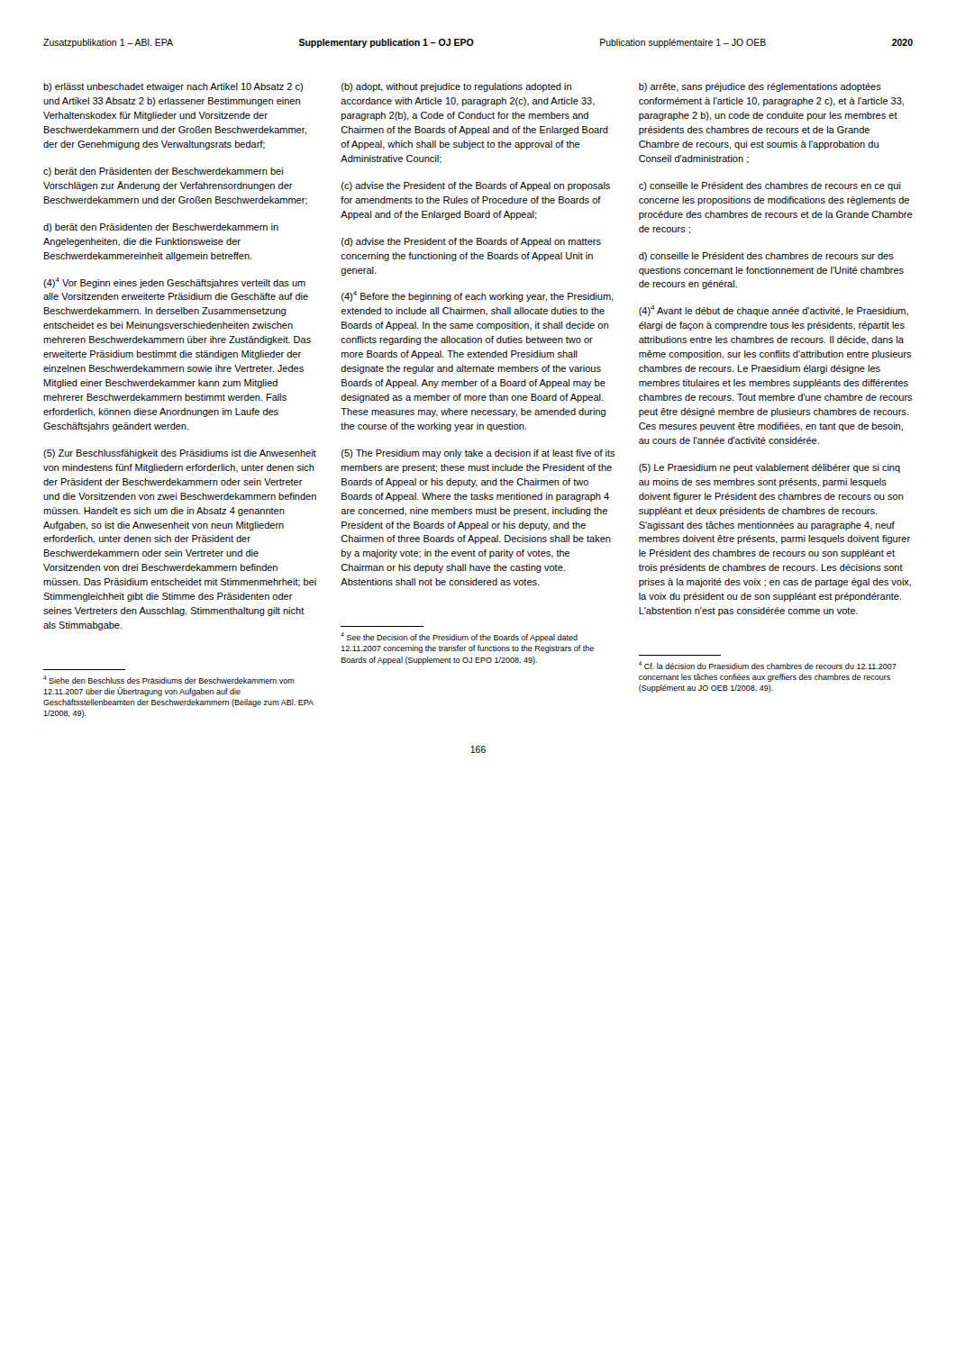Zusatzpublikation 1 – ABl. EPA Supplementary publication 1 – OJ EPO Publication supplémentaire 1 – JO OEB 2020
b) erlässt unbeschadet etwaiger nach Artikel 10 Absatz 2 c) und Artikel 33 Absatz 2 b) erlassener Bestimmungen einen Verhaltenskodex für Mitglieder und Vorsitzende der Beschwerdekammern und der Großen Beschwerdekammer, der der Genehmigung des Verwaltungsrats bedarf;
c) berät den Präsidenten der Beschwerdekammern bei Vorschlägen zur Änderung der Verfahrensordnungen der Beschwerdekammern und der Großen Beschwerdekammer;
d) berät den Präsidenten der Beschwerdekammern in Angelegenheiten, die die Funktionsweise der Beschwerdekammereinheit allgemein betreffen.
(4)4 Vor Beginn eines jeden Geschäftsjahres verteilt das um alle Vorsitzenden erweiterte Präsidium die Geschäfte auf die Beschwerdekammern. In derselben Zusammensetzung entscheidet es bei Meinungsverschiedenheiten zwischen mehreren Beschwerdekammern über ihre Zuständigkeit. Das erweiterte Präsidium bestimmt die ständigen Mitglieder der einzelnen Beschwerdekammern sowie ihre Vertreter. Jedes Mitglied einer Beschwerdekammer kann zum Mitglied mehrerer Beschwerdekammern bestimmt werden. Falls erforderlich, können diese Anordnungen im Laufe des Geschäftsjahrs geändert werden.
(5) Zur Beschlussfähigkeit des Präsidiums ist die Anwesenheit von mindestens fünf Mitgliedern erforderlich, unter denen sich der Präsident der Beschwerdekammern oder sein Vertreter und die Vorsitzenden von zwei Beschwerdekammern befinden müssen. Handelt es sich um die in Absatz 4 genannten Aufgaben, so ist die Anwesenheit von neun Mitgliedern erforderlich, unter denen sich der Präsident der Beschwerdekammern oder sein Vertreter und die Vorsitzenden von drei Beschwerdekammern befinden müssen. Das Präsidium entscheidet mit Stimmenmehrheit; bei Stimmengleichheit gibt die Stimme des Präsidenten oder seines Vertreters den Ausschlag. Stimmenthaltung gilt nicht als Stimmabgabe.
4 Siehe den Beschluss des Präsidiums der Beschwerdekammern vom 12.11.2007 über die Übertragung von Aufgaben auf die Geschäftsstellenbeamten der Beschwerdekammern (Beilage zum ABl. EPA 1/2008, 49).
(b) adopt, without prejudice to regulations adopted in accordance with Article 10, paragraph 2(c), and Article 33, paragraph 2(b), a Code of Conduct for the members and Chairmen of the Boards of Appeal and of the Enlarged Board of Appeal, which shall be subject to the approval of the Administrative Council;
(c) advise the President of the Boards of Appeal on proposals for amendments to the Rules of Procedure of the Boards of Appeal and of the Enlarged Board of Appeal;
(d) advise the President of the Boards of Appeal on matters concerning the functioning of the Boards of Appeal Unit in general.
(4)4 Before the beginning of each working year, the Presidium, extended to include all Chairmen, shall allocate duties to the Boards of Appeal. In the same composition, it shall decide on conflicts regarding the allocation of duties between two or more Boards of Appeal. The extended Presidium shall designate the regular and alternate members of the various Boards of Appeal. Any member of a Board of Appeal may be designated as a member of more than one Board of Appeal. These measures may, where necessary, be amended during the course of the working year in question.
(5) The Presidium may only take a decision if at least five of its members are present; these must include the President of the Boards of Appeal or his deputy, and the Chairmen of two Boards of Appeal. Where the tasks mentioned in paragraph 4 are concerned, nine members must be present, including the President of the Boards of Appeal or his deputy, and the Chairmen of three Boards of Appeal. Decisions shall be taken by a majority vote; in the event of parity of votes, the Chairman or his deputy shall have the casting vote. Abstentions shall not be considered as votes.
4 See the Decision of the Presidium of the Boards of Appeal dated 12.11.2007 concerning the transfer of functions to the Registrars of the Boards of Appeal (Supplement to OJ EPO 1/2008, 49).
b) arrête, sans préjudice des réglementations adoptées conformément à l'article 10, paragraphe 2 c), et à l'article 33, paragraphe 2 b), un code de conduite pour les membres et présidents des chambres de recours et de la Grande Chambre de recours, qui est soumis à l'approbation du Conseil d'administration ;
c) conseille le Président des chambres de recours en ce qui concerne les propositions de modifications des règlements de procédure des chambres de recours et de la Grande Chambre de recours ;
d) conseille le Président des chambres de recours sur des questions concernant le fonctionnement de l'Unité chambres de recours en général.
(4)4 Avant le début de chaque année d'activité, le Praesidium, élargi de façon à comprendre tous les présidents, répartit les attributions entre les chambres de recours. Il décide, dans la même composition, sur les conflits d'attribution entre plusieurs chambres de recours. Le Praesidium élargi désigne les membres titulaires et les membres suppléants des différentes chambres de recours. Tout membre d'une chambre de recours peut être désigné membre de plusieurs chambres de recours. Ces mesures peuvent être modifiées, en tant que de besoin, au cours de l'année d'activité considérée.
(5) Le Praesidium ne peut valablement délibérer que si cinq au moins de ses membres sont présents, parmi lesquels doivent figurer le Président des chambres de recours ou son suppléant et deux présidents de chambres de recours. S'agissant des tâches mentionnées au paragraphe 4, neuf membres doivent être présents, parmi lesquels doivent figurer le Président des chambres de recours ou son suppléant et trois présidents de chambres de recours. Les décisions sont prises à la majorité des voix ; en cas de partage égal des voix, la voix du président ou de son suppléant est prépondérante. L'abstention n'est pas considérée comme un vote.
4 Cf. la décision du Praesidium des chambres de recours du 12.11.2007 concernant les tâches confiées aux greffiers des chambres de recours (Supplément au JO OEB 1/2008, 49).
166